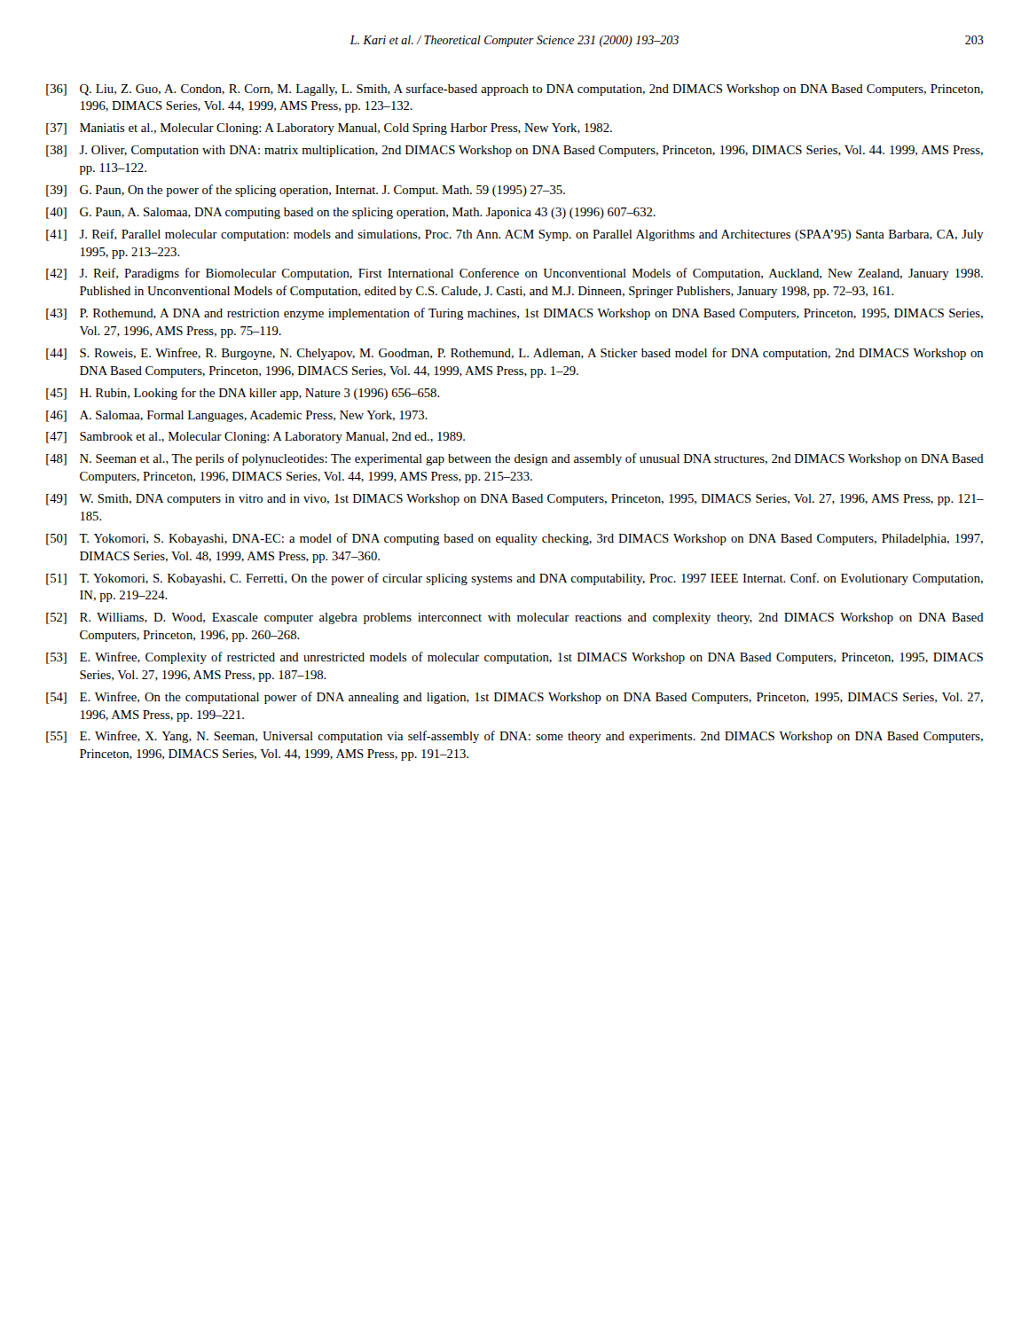L. Kari et al. / Theoretical Computer Science 231 (2000) 193–203 203
[36] Q. Liu, Z. Guo, A. Condon, R. Corn, M. Lagally, L. Smith, A surface-based approach to DNA computation, 2nd DIMACS Workshop on DNA Based Computers, Princeton, 1996, DIMACS Series, Vol. 44, 1999, AMS Press, pp. 123–132.
[37] Maniatis et al., Molecular Cloning: A Laboratory Manual, Cold Spring Harbor Press, New York, 1982.
[38] J. Oliver, Computation with DNA: matrix multiplication, 2nd DIMACS Workshop on DNA Based Computers, Princeton, 1996, DIMACS Series, Vol. 44. 1999, AMS Press, pp. 113–122.
[39] G. Paun, On the power of the splicing operation, Internat. J. Comput. Math. 59 (1995) 27–35.
[40] G. Paun, A. Salomaa, DNA computing based on the splicing operation, Math. Japonica 43 (3) (1996) 607–632.
[41] J. Reif, Parallel molecular computation: models and simulations, Proc. 7th Ann. ACM Symp. on Parallel Algorithms and Architectures (SPAA’95) Santa Barbara, CA, July 1995, pp. 213–223.
[42] J. Reif, Paradigms for Biomolecular Computation, First International Conference on Unconventional Models of Computation, Auckland, New Zealand, January 1998. Published in Unconventional Models of Computation, edited by C.S. Calude, J. Casti, and M.J. Dinneen, Springer Publishers, January 1998, pp. 72–93, 161.
[43] P. Rothemund, A DNA and restriction enzyme implementation of Turing machines, 1st DIMACS Workshop on DNA Based Computers, Princeton, 1995, DIMACS Series, Vol. 27, 1996, AMS Press, pp. 75–119.
[44] S. Roweis, E. Winfree, R. Burgoyne, N. Chelyapov, M. Goodman, P. Rothemund, L. Adleman, A Sticker based model for DNA computation, 2nd DIMACS Workshop on DNA Based Computers, Princeton, 1996, DIMACS Series, Vol. 44, 1999, AMS Press, pp. 1–29.
[45] H. Rubin, Looking for the DNA killer app, Nature 3 (1996) 656–658.
[46] A. Salomaa, Formal Languages, Academic Press, New York, 1973.
[47] Sambrook et al., Molecular Cloning: A Laboratory Manual, 2nd ed., 1989.
[48] N. Seeman et al., The perils of polynucleotides: The experimental gap between the design and assembly of unusual DNA structures, 2nd DIMACS Workshop on DNA Based Computers, Princeton, 1996, DIMACS Series, Vol. 44, 1999, AMS Press, pp. 215–233.
[49] W. Smith, DNA computers in vitro and in vivo, 1st DIMACS Workshop on DNA Based Computers, Princeton, 1995, DIMACS Series, Vol. 27, 1996, AMS Press, pp. 121–185.
[50] T. Yokomori, S. Kobayashi, DNA-EC: a model of DNA computing based on equality checking, 3rd DIMACS Workshop on DNA Based Computers, Philadelphia, 1997, DIMACS Series, Vol. 48, 1999, AMS Press, pp. 347–360.
[51] T. Yokomori, S. Kobayashi, C. Ferretti, On the power of circular splicing systems and DNA computability, Proc. 1997 IEEE Internat. Conf. on Evolutionary Computation, IN, pp. 219–224.
[52] R. Williams, D. Wood, Exascale computer algebra problems interconnect with molecular reactions and complexity theory, 2nd DIMACS Workshop on DNA Based Computers, Princeton, 1996, pp. 260–268.
[53] E. Winfree, Complexity of restricted and unrestricted models of molecular computation, 1st DIMACS Workshop on DNA Based Computers, Princeton, 1995, DIMACS Series, Vol. 27, 1996, AMS Press, pp. 187–198.
[54] E. Winfree, On the computational power of DNA annealing and ligation, 1st DIMACS Workshop on DNA Based Computers, Princeton, 1995, DIMACS Series, Vol. 27, 1996, AMS Press, pp. 199–221.
[55] E. Winfree, X. Yang, N. Seeman, Universal computation via self-assembly of DNA: some theory and experiments. 2nd DIMACS Workshop on DNA Based Computers, Princeton, 1996, DIMACS Series, Vol. 44, 1999, AMS Press, pp. 191–213.